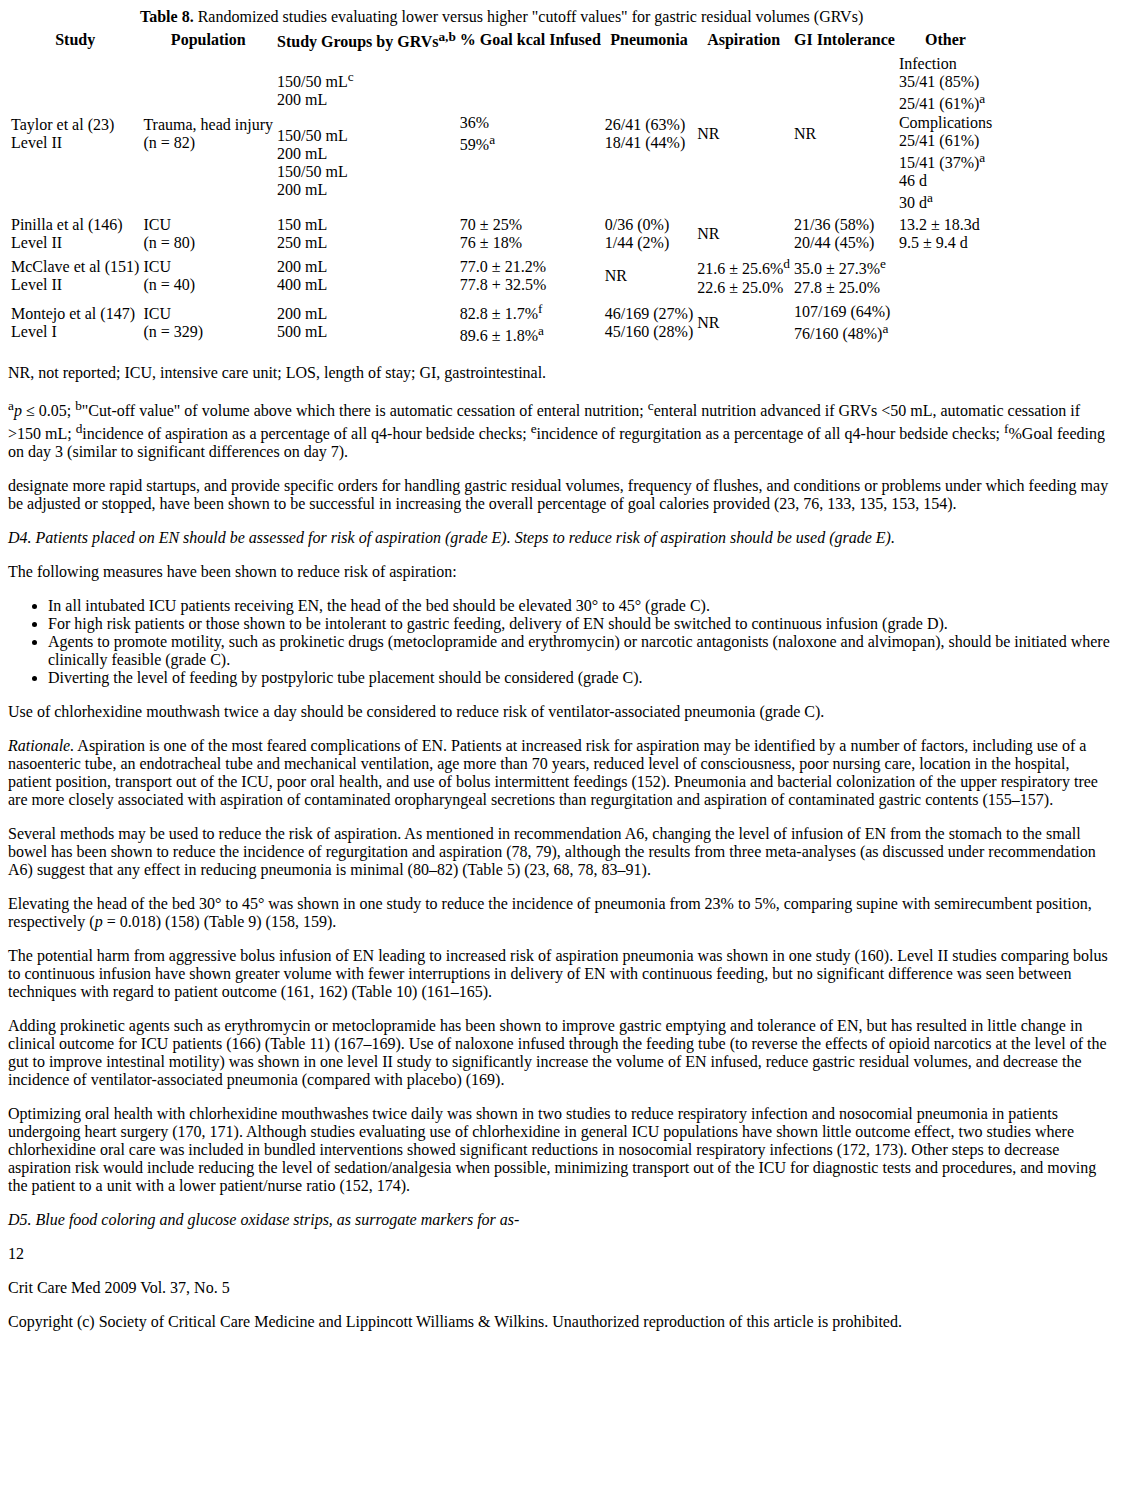Table 8. Randomized studies evaluating lower versus higher "cutoff values" for gastric residual volumes (GRVs)
| Study | Population | Study Groups by GRVs a,b | % Goal kcal Infused | Pneumonia | Aspiration | GI Intolerance | Other |
| --- | --- | --- | --- | --- | --- | --- | --- |
| Taylor et al (23) Level II | Trauma, head injury (n = 82) | 150/50 mL c 200 mL 150/50 mL 200 mL 150/50 mL 200 mL | 36% 59% a | 26/41 (63%) 18/41 (44%) | NR | NR | Infection 35/41 (85%) 25/41 (61%) a Complications 25/41 (61%) 15/41 (37%) a 46 d 30 d a |
| Pinilla et al (146) Level II | ICU (n = 80) | 150 mL 250 mL | 70 ± 25% 76 ± 18% | 0/36 (0%) 1/44 (2%) | NR | 21/36 (58%) 20/44 (45%) | 13.2 ± 18.3d 9.5 ± 9.4 d |
| McClave et al (151) Level II | ICU (n = 40) | 200 mL 400 mL | 77.0 ± 21.2% 77.8 + 32.5% | NR | 21.6 ± 25.6% d 22.6 ± 25.0% | 35.0 ± 27.3% e 27.8 ± 25.0% | |
| Montejo et al (147) Level I | ICU (n = 329) | 200 mL 500 mL | 82.8 ± 1.7% f 89.6 ± 1.8% a | 46/169 (27%) 45/160 (28%) | NR | 107/169 (64%) 76/160 (48%) a | |
NR, not reported; ICU, intensive care unit; LOS, length of stay; GI, gastrointestinal.
ap ≤ 0.05; b"Cut-off value" of volume above which there is automatic cessation of enteral nutrition; centeral nutrition advanced if GRVs <50 mL, automatic cessation if >150 mL; dincidence of aspiration as a percentage of all q4-hour bedside checks; eincidence of regurgitation as a percentage of all q4-hour bedside checks; f%Goal feeding on day 3 (similar to significant differences on day 7).
designate more rapid startups, and provide specific orders for handling gastric residual volumes, frequency of flushes, and conditions or problems under which feeding may be adjusted or stopped, have been shown to be successful in increasing the overall percentage of goal calories provided (23, 76, 133, 135, 153, 154).
D4. Patients placed on EN should be assessed for risk of aspiration (grade E). Steps to reduce risk of aspiration should be used (grade E).
The following measures have been shown to reduce risk of aspiration:
In all intubated ICU patients receiving EN, the head of the bed should be elevated 30° to 45° (grade C).
For high risk patients or those shown to be intolerant to gastric feeding, delivery of EN should be switched to continuous infusion (grade D).
Agents to promote motility, such as prokinetic drugs (metoclopramide and erythromycin) or narcotic antagonists (naloxone and alvimopan), should be initiated where clinically feasible (grade C).
Diverting the level of feeding by postpyloric tube placement should be considered (grade C).
Use of chlorhexidine mouthwash twice a day should be considered to reduce risk of ventilator-associated pneumonia (grade C).
Rationale. Aspiration is one of the most feared complications of EN. Patients at increased risk for aspiration may be identified by a number of factors, including use of a nasoenteric tube, an endotracheal tube and mechanical ventilation, age more than 70 years, reduced level of consciousness, poor nursing care, location in the hospital, patient position, transport out of the ICU, poor oral health, and use of bolus intermittent feedings (152). Pneumonia and bacterial colonization of the upper respiratory tree are more closely associated with aspiration of contaminated oropharyngeal secretions than regurgitation and aspiration of contaminated gastric contents (155–157).
Several methods may be used to reduce the risk of aspiration. As mentioned in recommendation A6, changing the level of infusion of EN from the stomach to the small bowel has been shown to reduce the incidence of regurgitation and aspiration (78, 79), although the results from three meta-analyses (as discussed under recommendation A6) suggest that any effect in reducing pneumonia is minimal (80–82) (Table 5) (23, 68, 78, 83–91).
Elevating the head of the bed 30° to 45° was shown in one study to reduce the incidence of pneumonia from 23% to 5%, comparing supine with semirecumbent position, respectively (p = 0.018) (158) (Table 9) (158, 159).
The potential harm from aggressive bolus infusion of EN leading to increased risk of aspiration pneumonia was shown in one study (160). Level II studies comparing bolus to continuous infusion have shown greater volume with fewer interruptions in delivery of EN with continuous feeding, but no significant difference was seen between techniques with regard to patient outcome (161, 162) (Table 10) (161–165).
Adding prokinetic agents such as erythromycin or metoclopramide has been shown to improve gastric emptying and tolerance of EN, but has resulted in little change in clinical outcome for ICU patients (166) (Table 11) (167–169). Use of naloxone infused through the feeding tube (to reverse the effects of opioid narcotics at the level of the gut to improve intestinal motility) was shown in one level II study to significantly increase the volume of EN infused, reduce gastric residual volumes, and decrease the incidence of ventilator-associated pneumonia (compared with placebo) (169).
Optimizing oral health with chlorhexidine mouthwashes twice daily was shown in two studies to reduce respiratory infection and nosocomial pneumonia in patients undergoing heart surgery (170, 171). Although studies evaluating use of chlorhexidine in general ICU populations have shown little outcome effect, two studies where chlorhexidine oral care was included in bundled interventions showed significant reductions in nosocomial respiratory infections (172, 173). Other steps to decrease aspiration risk would include reducing the level of sedation/analgesia when possible, minimizing transport out of the ICU for diagnostic tests and procedures, and moving the patient to a unit with a lower patient/nurse ratio (152, 174).
D5. Blue food coloring and glucose oxidase strips, as surrogate markers for as-
12
Crit Care Med 2009 Vol. 37, No. 5
Copyright (c) Society of Critical Care Medicine and Lippincott Williams & Wilkins. Unauthorized reproduction of this article is prohibited.